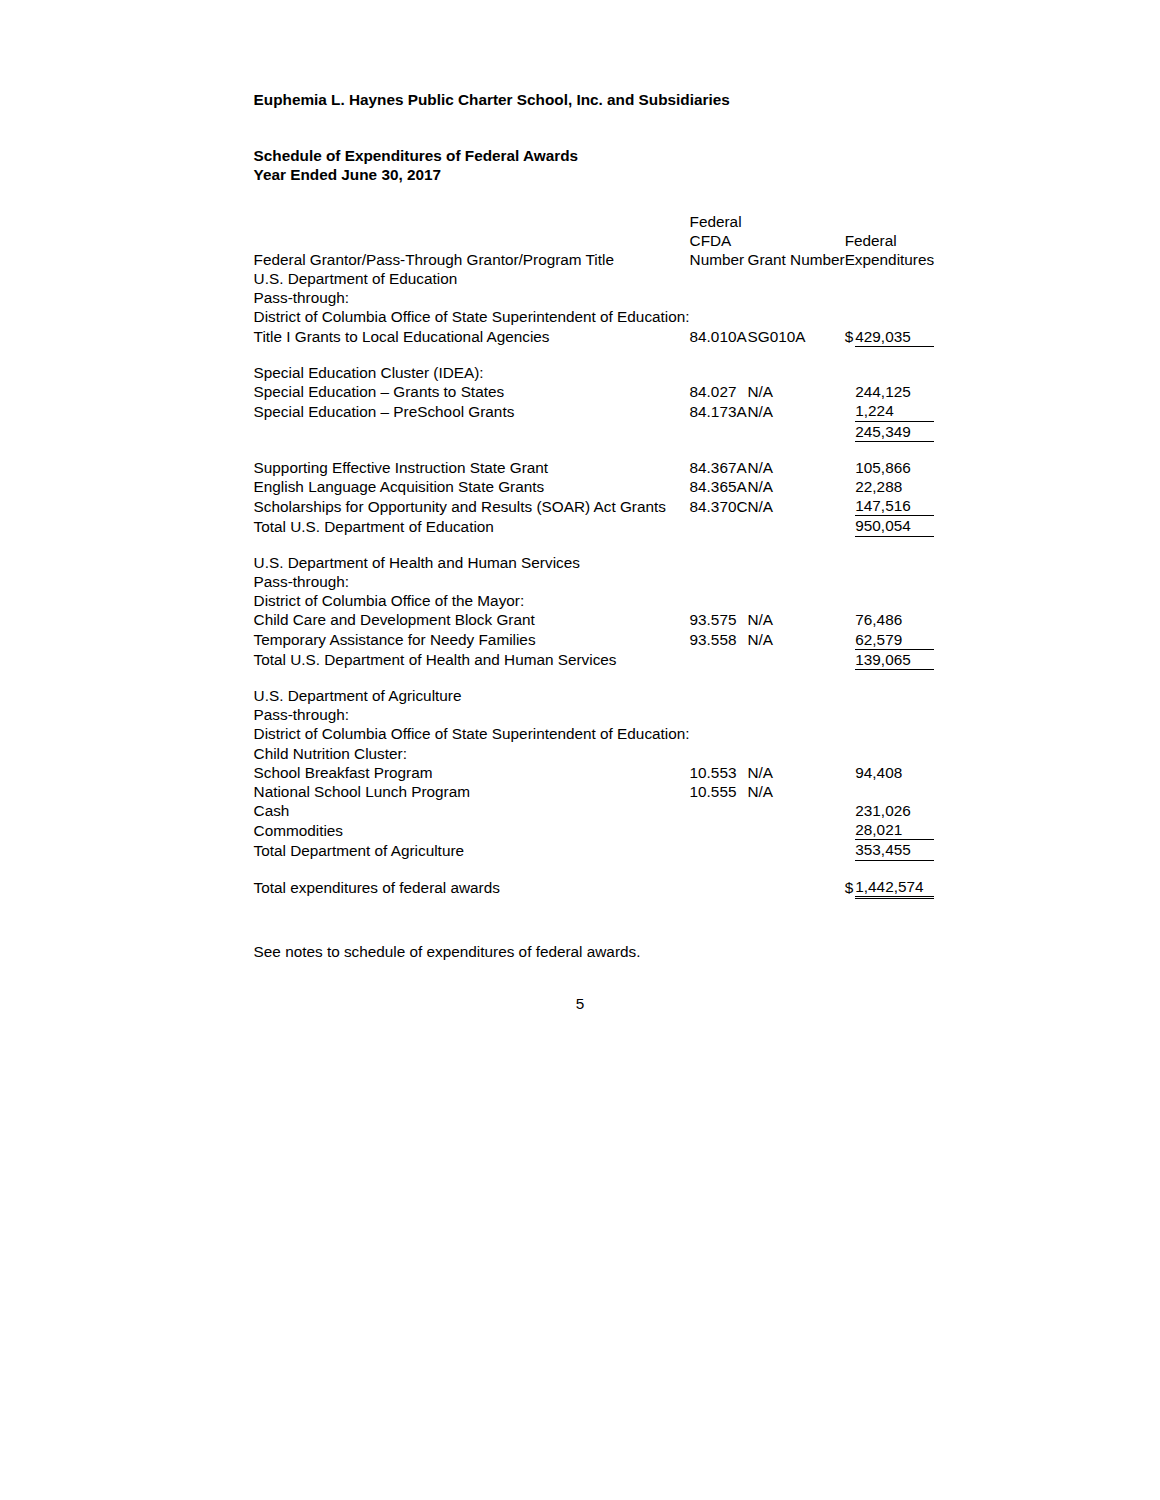Euphemia L. Haynes Public Charter School, Inc. and Subsidiaries
Schedule of Expenditures of Federal Awards
Year Ended June 30, 2017
| | Federal | | | |
| --- | --- | --- | --- | --- |
| | CFDA | | Federal |
| Federal Grantor/Pass-Through Grantor/Program Title | Number | Grant Number | Expenditures |
| U.S. Department of Education | | | | |
| Pass-through: | | | | |
| District of Columbia Office of State Superintendent of Education: | | | | |
| Title I Grants to Local Educational Agencies | 84.010A | SG010A | $ | 429,035 |
| Special Education Cluster (IDEA): | | | | |
| Special Education – Grants to States | 84.027 | N/A | | 244,125 |
| Special Education – PreSchool Grants | 84.173A | N/A | | 1,224 |
| | | | | 245,349 |
| Supporting Effective Instruction State Grant | 84.367A | N/A | | 105,866 |
| English Language Acquisition State Grants | 84.365A | N/A | | 22,288 |
| Scholarships for Opportunity and Results (SOAR) Act Grants | 84.370C | N/A | | 147,516 |
| Total U.S. Department of Education | | | | 950,054 |
| U.S. Department of Health and Human Services | | | | |
| Pass-through: | | | | |
| District of Columbia Office of the Mayor: | | | | |
| Child Care and Development Block Grant | 93.575 | N/A | | 76,486 |
| Temporary Assistance for Needy Families | 93.558 | N/A | | 62,579 |
| Total U.S. Department of Health and Human Services | | | | 139,065 |
| U.S. Department of Agriculture | | | | |
| Pass-through: | | | | |
| District of Columbia Office of State Superintendent of Education: | | | | |
| Child Nutrition Cluster: | | | | |
| School Breakfast Program | 10.553 | N/A | | 94,408 |
| National School Lunch Program | 10.555 | N/A | | |
| Cash | | | | 231,026 |
| Commodities | | | | 28,021 |
| Total Department of Agriculture | | | | 353,455 |
| Total expenditures of federal awards | | | $ | 1,442,574 |
See notes to schedule of expenditures of federal awards.
5